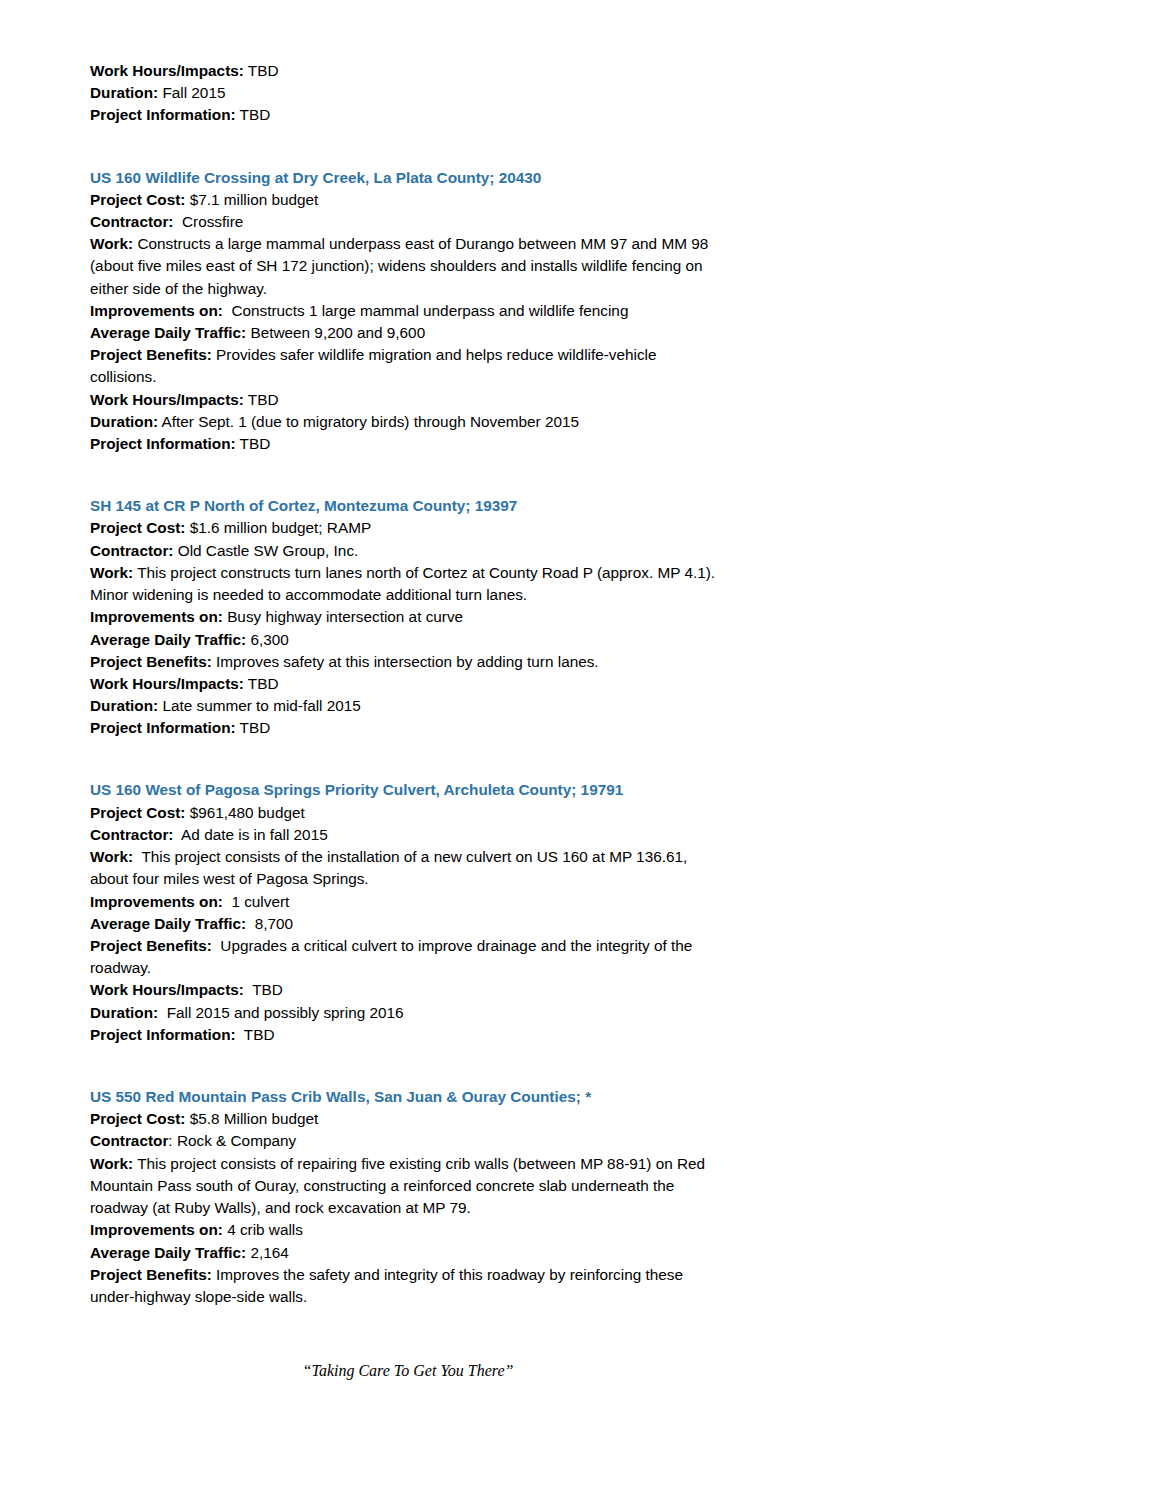Work Hours/Impacts: TBD
Duration: Fall 2015
Project Information: TBD
US 160 Wildlife Crossing at Dry Creek, La Plata County; 20430
Project Cost: $7.1 million budget
Contractor: Crossfire
Work: Constructs a large mammal underpass east of Durango between MM 97 and MM 98 (about five miles east of SH 172 junction); widens shoulders and installs wildlife fencing on either side of the highway.
Improvements on: Constructs 1 large mammal underpass and wildlife fencing
Average Daily Traffic: Between 9,200 and 9,600
Project Benefits: Provides safer wildlife migration and helps reduce wildlife-vehicle collisions.
Work Hours/Impacts: TBD
Duration: After Sept. 1 (due to migratory birds) through November 2015
Project Information: TBD
SH 145 at CR P North of Cortez, Montezuma County; 19397
Project Cost: $1.6 million budget; RAMP
Contractor: Old Castle SW Group, Inc.
Work: This project constructs turn lanes north of Cortez at County Road P (approx. MP 4.1). Minor widening is needed to accommodate additional turn lanes.
Improvements on: Busy highway intersection at curve
Average Daily Traffic: 6,300
Project Benefits: Improves safety at this intersection by adding turn lanes.
Work Hours/Impacts: TBD
Duration: Late summer to mid-fall 2015
Project Information: TBD
US 160 West of Pagosa Springs Priority Culvert, Archuleta County; 19791
Project Cost: $961,480 budget
Contractor: Ad date is in fall 2015
Work: This project consists of the installation of a new culvert on US 160 at MP 136.61, about four miles west of Pagosa Springs.
Improvements on: 1 culvert
Average Daily Traffic: 8,700
Project Benefits: Upgrades a critical culvert to improve drainage and the integrity of the roadway.
Work Hours/Impacts: TBD
Duration: Fall 2015 and possibly spring 2016
Project Information: TBD
US 550 Red Mountain Pass Crib Walls, San Juan & Ouray Counties; *
Project Cost: $5.8 Million budget
Contractor: Rock & Company
Work: This project consists of repairing five existing crib walls (between MP 88-91) on Red Mountain Pass south of Ouray, constructing a reinforced concrete slab underneath the roadway (at Ruby Walls), and rock excavation at MP 79.
Improvements on: 4 crib walls
Average Daily Traffic: 2,164
Project Benefits: Improves the safety and integrity of this roadway by reinforcing these under-highway slope-side walls.
“Taking Care To Get You There”